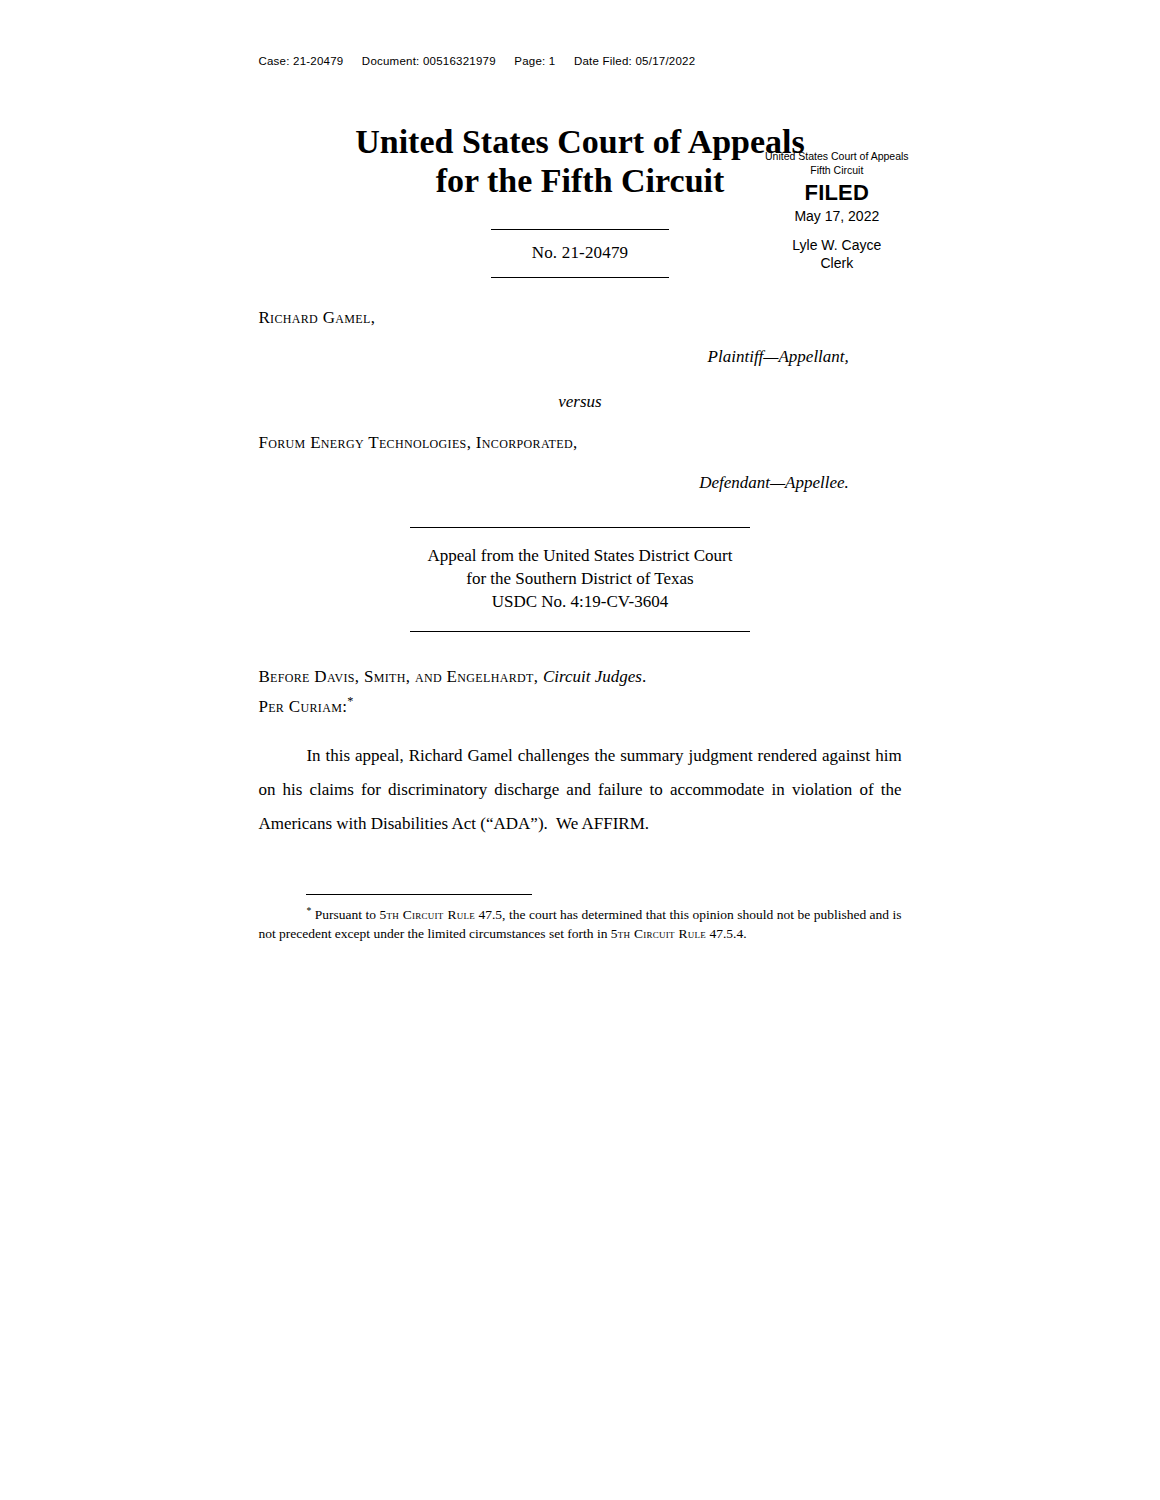Case: 21-20479 Document: 00516321979 Page: 1 Date Filed: 05/17/2022
United States Court of Appeals for the Fifth Circuit
United States Court of Appeals
Fifth Circuit
FILED
May 17, 2022
Lyle W. Cayce
Clerk
No. 21-20479
Richard Gamel,
Plaintiff—Appellant,
versus
Forum Energy Technologies, Incorporated,
Defendant—Appellee.
Appeal from the United States District Court
for the Southern District of Texas
USDC No. 4:19-CV-3604
Before Davis, Smith, and Engelhardt, Circuit Judges.
Per Curiam:*
In this appeal, Richard Gamel challenges the summary judgment rendered against him on his claims for discriminatory discharge and failure to accommodate in violation of the Americans with Disabilities Act (“ADA”). We AFFIRM.
* Pursuant to 5th Circuit Rule 47.5, the court has determined that this opinion should not be published and is not precedent except under the limited circumstances set forth in 5th Circuit Rule 47.5.4.